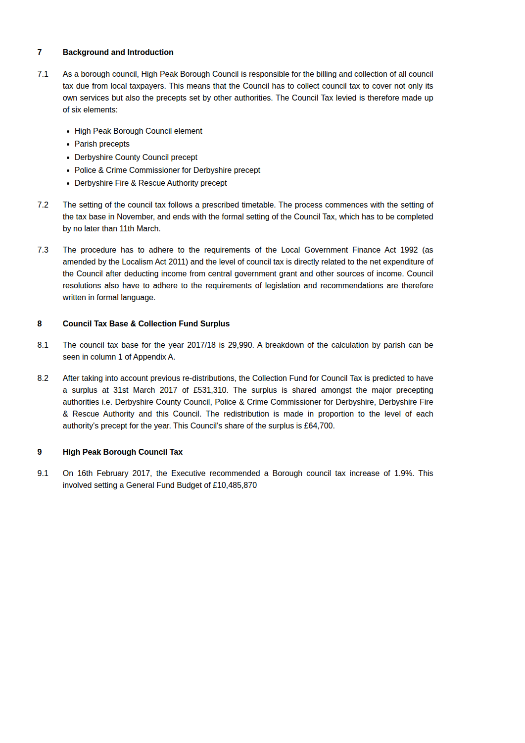7
Background and Introduction
7.1
As a borough council, High Peak Borough Council is responsible for the billing and collection of all council tax due from local taxpayers. This means that the Council has to collect council tax to cover not only its own services but also the precepts set by other authorities. The Council Tax levied is therefore made up of six elements:
High Peak Borough Council element
Parish precepts
Derbyshire County Council precept
Police & Crime Commissioner for Derbyshire precept
Derbyshire Fire & Rescue Authority precept
7.2
The setting of the council tax follows a prescribed timetable. The process commences with the setting of the tax base in November, and ends with the formal setting of the Council Tax, which has to be completed by no later than 11th March.
7.3
The procedure has to adhere to the requirements of the Local Government Finance Act 1992 (as amended by the Localism Act 2011) and the level of council tax is directly related to the net expenditure of the Council after deducting income from central government grant and other sources of income. Council resolutions also have to adhere to the requirements of legislation and recommendations are therefore written in formal language.
8
Council Tax Base & Collection Fund Surplus
8.1
The council tax base for the year 2017/18 is 29,990. A breakdown of the calculation by parish can be seen in column 1 of Appendix A.
8.2
After taking into account previous re-distributions, the Collection Fund for Council Tax is predicted to have a surplus at 31st March 2017 of £531,310. The surplus is shared amongst the major precepting authorities i.e. Derbyshire County Council, Police & Crime Commissioner for Derbyshire, Derbyshire Fire & Rescue Authority and this Council. The redistribution is made in proportion to the level of each authority's precept for the year. This Council's share of the surplus is £64,700.
9
High Peak Borough Council Tax
9.1
On 16th February 2017, the Executive recommended a Borough council tax increase of 1.9%. This involved setting a General Fund Budget of £10,485,870